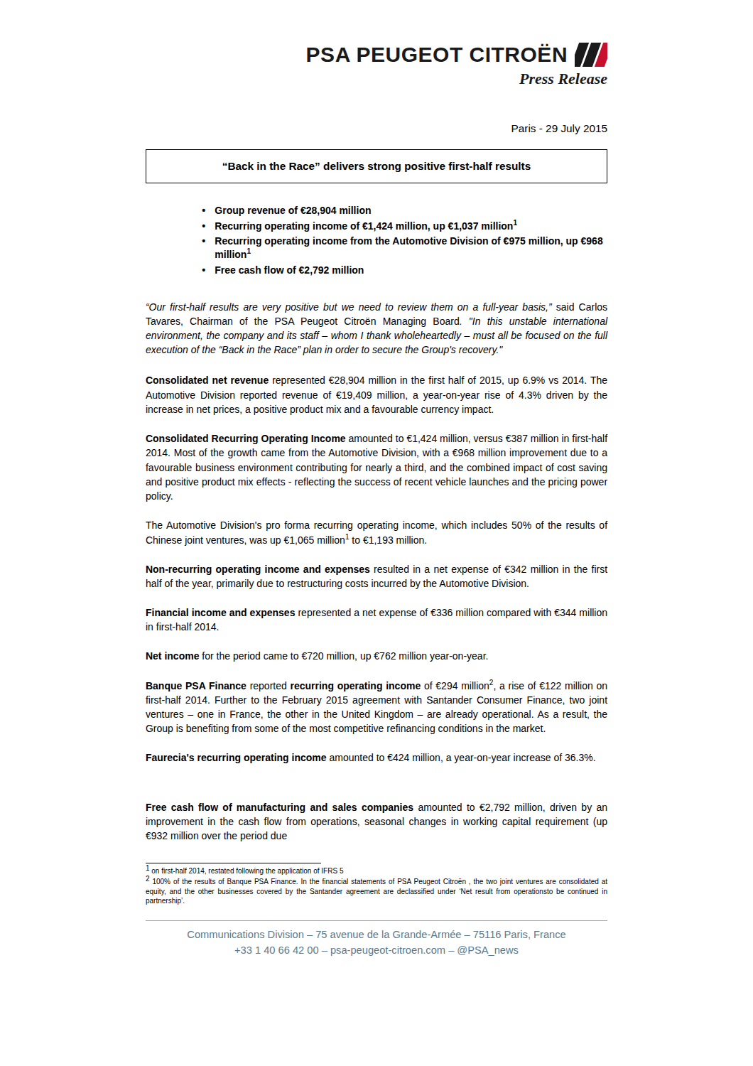PSA PEUGEOT CITROËN
Press Release
Paris - 29 July 2015
“Back in the Race” delivers strong positive first-half results
Group revenue of €28,904 million
Recurring operating income of €1,424 million, up €1,037 million1
Recurring operating income from the Automotive Division of €975 million, up €968 million1
Free cash flow of €2,792 million
“Our first-half results are very positive but we need to review them on a full-year basis,” said Carlos Tavares, Chairman of the PSA Peugeot Citroën Managing Board. "In this unstable international environment, the company and its staff – whom I thank wholeheartedly – must all be focused on the full execution of the “Back in the Race” plan in order to secure the Group's recovery."
Consolidated net revenue represented €28,904 million in the first half of 2015, up 6.9% vs 2014. The Automotive Division reported revenue of €19,409 million, a year-on-year rise of 4.3% driven by the increase in net prices, a positive product mix and a favourable currency impact.
Consolidated Recurring Operating Income amounted to €1,424 million, versus €387 million in first-half 2014. Most of the growth came from the Automotive Division, with a €968 million improvement due to a favourable business environment contributing for nearly a third, and the combined impact of cost saving and positive product mix effects - reflecting the success of recent vehicle launches and the pricing power policy.
The Automotive Division's pro forma recurring operating income, which includes 50% of the results of Chinese joint ventures, was up €1,065 million1 to €1,193 million.
Non-recurring operating income and expenses resulted in a net expense of €342 million in the first half of the year, primarily due to restructuring costs incurred by the Automotive Division.
Financial income and expenses represented a net expense of €336 million compared with €344 million in first-half 2014.
Net income for the period came to €720 million, up €762 million year-on-year.
Banque PSA Finance reported recurring operating income of €294 million2, a rise of €122 million on first-half 2014. Further to the February 2015 agreement with Santander Consumer Finance, two joint ventures – one in France, the other in the United Kingdom – are already operational. As a result, the Group is benefiting from some of the most competitive refinancing conditions in the market.
Faurecia's recurring operating income amounted to €424 million, a year-on-year increase of 36.3%.
Free cash flow of manufacturing and sales companies amounted to €2,792 million, driven by an improvement in the cash flow from operations, seasonal changes in working capital requirement (up €932 million over the period due
1 on first-half 2014, restated following the application of IFRS 5
2 100% of the results of Banque PSA Finance. In the financial statements of PSA Peugeot Citroën , the two joint ventures are consolidated at equity, and the other businesses covered by the Santander agreement are declassified under ‘Net result from operationsto be continued in partnership’.
Communications Division – 75 avenue de la Grande-Armée – 75116 Paris, France
+33 1 40 66 42 00 – psa-peugeot-citroen.com – @PSA_news